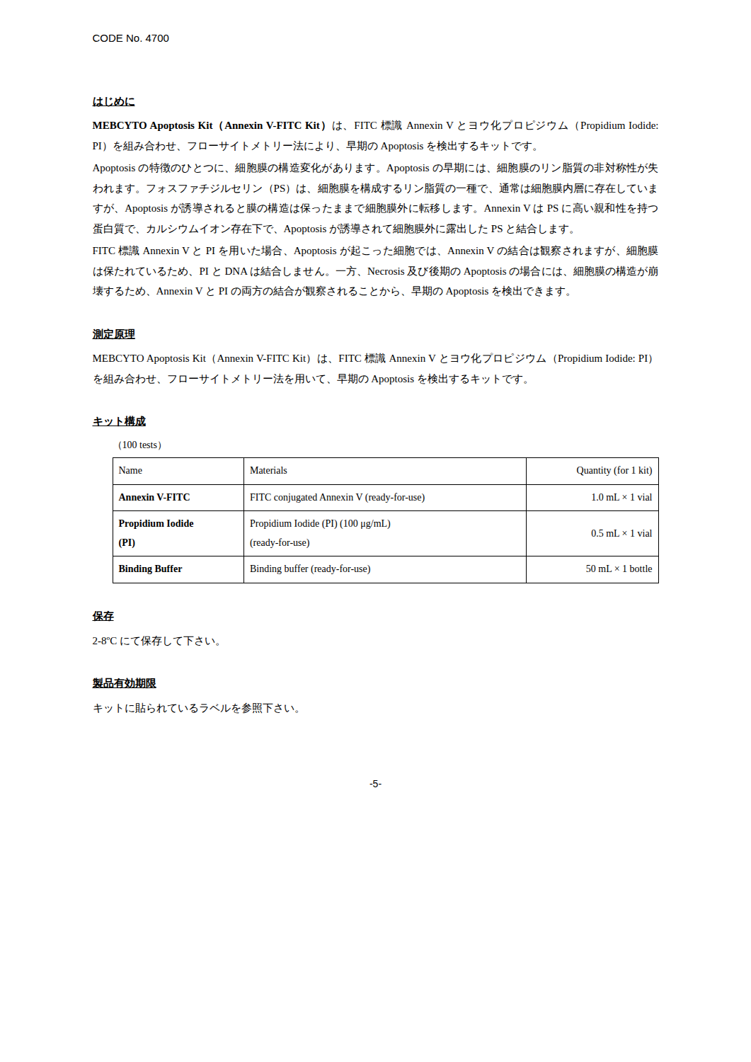CODE No. 4700
はじめに
MEBCYTO Apoptosis Kit（Annexin V-FITC Kit）は、FITC 標識 Annexin V とヨウ化プロピジウム（Propidium Iodide: PI）を組み合わせ、フローサイトメトリー法により、早期の Apoptosis を検出するキットです。
Apoptosis の特徴のひとつに、細胞膜の構造変化があります。Apoptosis の早期には、細胞膜のリン脂質の非対称性が失われます。フォスファチジルセリン（PS）は、細胞膜を構成するリン脂質の一種で、通常は細胞膜内層に存在していますが、Apoptosis が誘導されると膜の構造は保ったままで細胞膜外に転移します。Annexin V は PS に高い親和性を持つ蛋白質で、カルシウムイオン存在下で、Apoptosis が誘導されて細胞膜外に露出した PS と結合します。
FITC 標識 Annexin V と PI を用いた場合、Apoptosis が起こった細胞では、Annexin V の結合は観察されますが、細胞膜は保たれているため、PI と DNA は結合しません。一方、Necrosis 及び後期の Apoptosis の場合には、細胞膜の構造が崩壊するため、Annexin V と PI の両方の結合が観察されることから、早期の Apoptosis を検出できます。
測定原理
MEBCYTO Apoptosis Kit（Annexin V-FITC Kit）は、FITC 標識 Annexin V とヨウ化プロピジウム（Propidium Iodide: PI）を組み合わせ、フローサイトメトリー法を用いて、早期の Apoptosis を検出するキットです。
キット構成
（100 tests）
| Name | Materials | Quantity (for 1 kit) |
| --- | --- | --- |
| Annexin V-FITC | FITC conjugated Annexin V (ready-for-use) | 1.0 mL × 1 vial |
| Propidium Iodide (PI) | Propidium Iodide (PI) (100 μg/mL) (ready-for-use) | 0.5 mL × 1 vial |
| Binding Buffer | Binding buffer (ready-for-use) | 50 mL × 1 bottle |
保存
2-8ºC にて保存して下さい。
製品有効期限
キットに貼られているラベルを参照下さい。
-5-